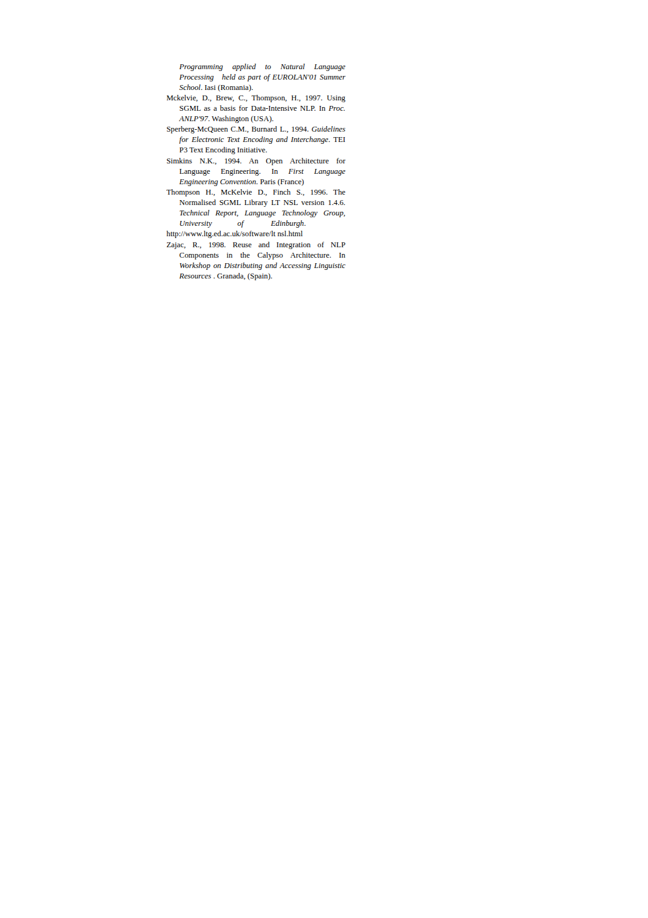Programming applied to Natural Language Processing held as part of EUROLAN'01 Summer School. Iasi (Romania).
Mckelvie, D., Brew, C., Thompson, H., 1997. Using SGML as a basis for Data-Intensive NLP. In Proc. ANLP'97. Washington (USA).
Sperberg-McQueen C.M., Burnard L., 1994. Guidelines for Electronic Text Encoding and Interchange. TEI P3 Text Encoding Initiative.
Simkins N.K., 1994. An Open Architecture for Language Engineering. In First Language Engineering Convention. Paris (France)
Thompson H., McKelvie D., Finch S., 1996. The Normalised SGML Library LT NSL version 1.4.6. Technical Report, Language Technology Group, University of Edinburgh.
http://www.ltg.ed.ac.uk/software/lt nsl.html
Zajac, R., 1998. Reuse and Integration of NLP Components in the Calypso Architecture. In Workshop on Distributing and Accessing Linguistic Resources . Granada, (Spain).